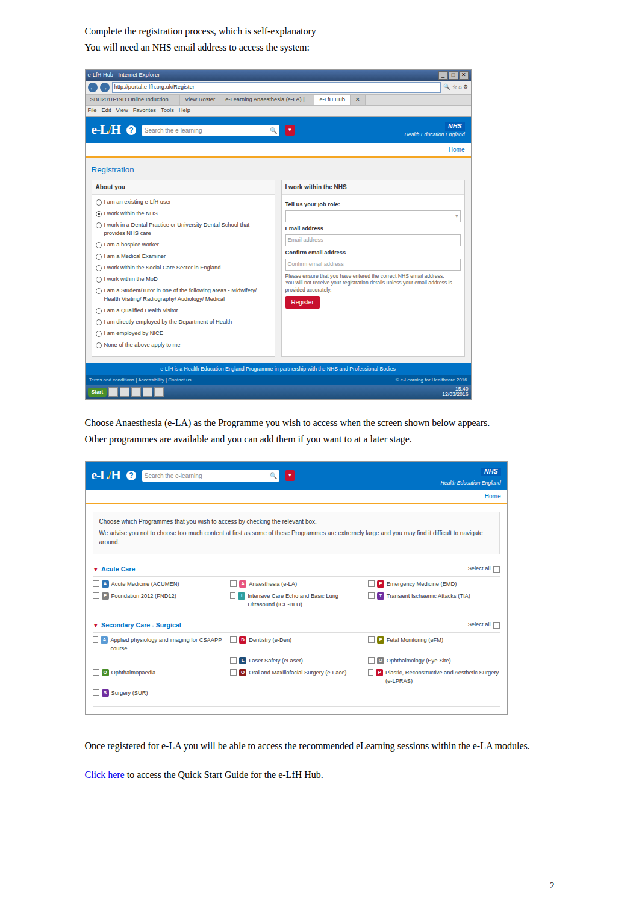Complete the registration process, which is self-explanatory
You will need an NHS email address to access the system:
e-LfH Hub - Internet Explorer _□✕
← → http://portal.e-lfh.org.uk/Register 🔍 ☆ ⌂ ⚙
SBH2018-19D Online Induction ... View Roster e-Learning Anaesthesia (e-LA) |... e-LfH Hub ✕
File Edit View Favorites Tools Help
e-L/H ? Search the e-learning 🔍 ▾ NHS
Health Education England
Home
Registration
About you
I am an existing e-LfH user
I work within the NHS
I work in a Dental Practice or University Dental School that provides NHS care
I am a hospice worker
I am a Medical Examiner
I work within the Social Care Sector in England
I work within the MoD
I am a Student/Tutor in one of the following areas - Midwifery/ Health Visiting/ Radiography/ Audiology/ Medical
I am a Qualified Health Visitor
I am directly employed by the Department of Health
I am employed by NICE
None of the above apply to me
I work within the NHS
Tell us your job role:
▾
Email address
Email address
Confirm email address
Confirm email address
Please ensure that you have entered the correct NHS email address.
You will not receive your registration details unless your email address is provided accurately.
Register
e-LfH is a Health Education England Programme in partnership with the NHS and Professional Bodies
Terms and conditions | Accessibility | Contact us © e-Learning for Healthcare 2016
Start 15:40
12/03/2016
Choose Anaesthesia (e-LA) as the Programme you wish to access when the screen shown below appears.
Other programmes are available and you can add them if you want to at a later stage.
e-L/H ? Search the e-learning 🔍 ▾ NHS
Health Education England
Home
Choose which Programmes that you wish to access by checking the relevant box.
We advise you not to choose too much content at first as some of these Programmes are extremely large and you may find it difficult to navigate around.
▼Acute Care Select all
AAcute Medicine (ACUMEN)
AAnaesthesia (e-LA)
EEmergency Medicine (EMD)
FFoundation 2012 (FND12)
IIntensive Care Echo and Basic Lung Ultrasound (ICE-BLU)
TTransient Ischaemic Attacks (TIA)
▼Secondary Care - Surgical Select all
AApplied physiology and imaging for CSAAPP course
DDentistry (e-Den)
FFetal Monitoring (eFM)
LLaser Safety (eLaser)
OOphthalmology (Eye-Site)
OOphthalmopaedia
OOral and Maxillofacial Surgery (e-Face)
PPlastic, Reconstructive and Aesthetic Surgery (e-LPRAS)
SSurgery (SUR)
Once registered for e-LA you will be able to access the recommended eLearning sessions within the e-LA modules.
Click here to access the Quick Start Guide for the e-LfH Hub.
2